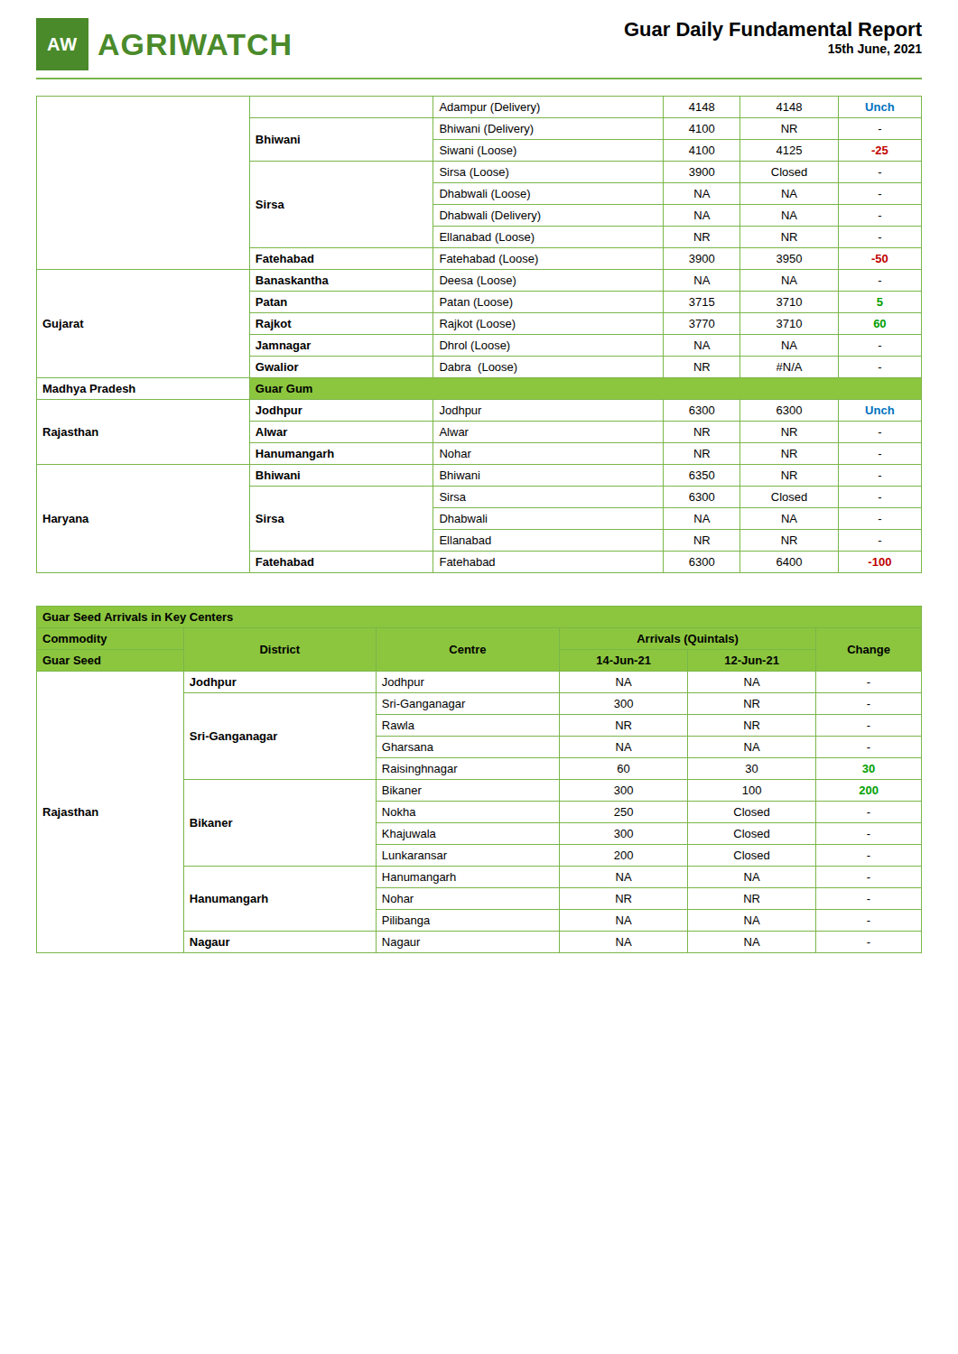AW
AGRIWATCH
Guar Daily Fundamental Report
15th June, 2021
| | | Adampur (Delivery) | 4148 | 4148 | Unch |
| Bhiwani | Bhiwani (Delivery) | 4100 | NR | - |
| Siwani (Loose) | 4100 | 4125 | -25 |
| Sirsa | Sirsa (Loose) | 3900 | Closed | - |
| Dhabwali (Loose) | NA | NA | - |
| Dhabwali (Delivery) | NA | NA | - |
| Ellanabad (Loose) | NR | NR | - |
| Fatehabad | Fatehabad (Loose) | 3900 | 3950 | -50 |
| Gujarat | Banaskantha | Deesa (Loose) | NA | NA | - |
| Patan | Patan (Loose) | 3715 | 3710 | 5 |
| Rajkot | Rajkot (Loose) | 3770 | 3710 | 60 |
| Jamnagar | Dhrol (Loose) | NA | NA | - |
| Gwalior | Dabra (Loose) | NR | #N/A | - |
| Madhya Pradesh | Guar Gum |
| Rajasthan | Jodhpur | Jodhpur | 6300 | 6300 | Unch |
| Alwar | Alwar | NR | NR | - |
| Hanumangarh | Nohar | NR | NR | - |
| Haryana | Bhiwani | Bhiwani | 6350 | NR | - |
| Sirsa | Sirsa | 6300 | Closed | - |
| Dhabwali | NA | NA | - |
| Ellanabad | NR | NR | - |
| Fatehabad | Fatehabad | 6300 | 6400 | -100 |
| Guar Seed Arrivals in Key Centers |
| Commodity | District | Centre | Arrivals (Quintals) | Change |
| Guar Seed | 14-Jun-21 | 12-Jun-21 |
| Rajasthan | Jodhpur | Jodhpur | NA | NA | - |
| Sri-Ganganagar | Sri-Ganganagar | 300 | NR | - |
| Rawla | NR | NR | - |
| Gharsana | NA | NA | - |
| Raisinghnagar | 60 | 30 | 30 |
| Bikaner | Bikaner | 300 | 100 | 200 |
| Nokha | 250 | Closed | - |
| Khajuwala | 300 | Closed | - |
| Lunkaransar | 200 | Closed | - |
| Hanumangarh | Hanumangarh | NA | NA | - |
| Nohar | NR | NR | - |
| Pilibanga | NA | NA | - |
| Nagaur | Nagaur | NA | NA | - |